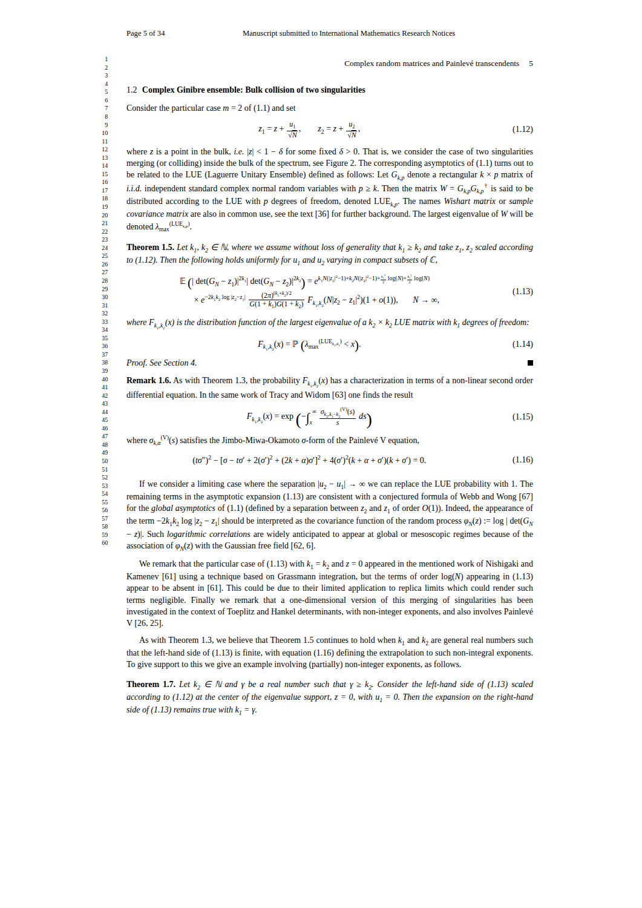1
2
3
4
5
6
7
8
9
10
11
12
13
14
15
16
17
18
19
20
21
22
23
24
25
26
27
28
29
30
31
32
33
34
35
36
37
38
39
40
41
42
43
44
45
46
47
48
49
50
51
52
53
54
55
56
57
58
59
60
Page 5 of 34
Manuscript submitted to International Mathematics Research Notices
Complex random matrices and Painlevé transcendents5
1.2 Complex Ginibre ensemble: Bulk collision of two singularities
Consider the particular case m = 2 of (1.1) and set
z1 = z + u1√N, z2 = z + u2√N,
(1.12)
where z is a point in the bulk, i.e. |z| < 1 − δ for some fixed δ > 0. That is, we consider the case of two singularities merging (or colliding) inside the bulk of the spectrum, see Figure 2. The corresponding asymptotics of (1.1) turns out to be related to the LUE (Laguerre Unitary Ensemble) defined as follows: Let Gk,p denote a rectangular k × p matrix of i.i.d. independent standard complex normal random variables with p ≥ k. Then the matrix W = Gk,pGk,p† is said to be distributed according to the LUE with p degrees of freedom, denoted LUEk,p. The names Wishart matrix or sample covariance matrix are also in common use, see the text [36] for further background. The largest eigenvalue of W will be denoted λmax(LUEk,p).
Theorem 1.5. Let k1, k2 ∈ ℕ, where we assume without loss of generality that k1 ≥ k2 and take z1, z2 scaled according to (1.12). Then the following holds uniformly for u1 and u2 varying in compact subsets of ℂ,
𝔼 (| det(GN − z1)|2k1| det(GN − z2)|2k2) = ek1N(|z1|2−1)+k2N(|z2|2−1)+k122 log(N)+k222 log(N) × e−2k1k2 log |z2−z1| (2π)(k1+k2)/2 G(1 + k1)G(1 + k2) Fk1,k2(N|z2 − z1|2)(1 + o(1)), N → ∞,
(1.13)
where Fk1,k2(x) is the distribution function of the largest eigenvalue of a k2 × k2 LUE matrix with k1 degrees of freedom:
Fk1,k2(x) = ℙ (λmax(LUEk2,k1) < x).
(1.14)
Proof. See Section 4.
Remark 1.6. As with Theorem 1.3, the probability Fk1,k2(x) has a characterization in terms of a non-linear second order differential equation. In the same work of Tracy and Widom [63] one finds the result
Fk1,k2(x) = exp (−∫x∞ σk2,k1−k2(V)(s) s ds)
(1.15)
where σk,α(V)(s) satisfies the Jimbo-Miwa-Okamoto σ-form of the Painlevé V equation,
(tσ″)2 − [σ − tσ′ + 2(σ′)2 + (2k + α)σ′]2 + 4(σ′)2(k + α + σ′)(k + σ′) = 0.
(1.16)
If we consider a limiting case where the separation |u2 − u1| → ∞ we can replace the LUE probability with 1. The remaining terms in the asymptotic expansion (1.13) are consistent with a conjectured formula of Webb and Wong [67] for the global asymptotics of (1.1) (defined by a separation between z2 and z1 of order O(1)). Indeed, the appearance of the term −2k1k2 log |z2 − z1| should be interpreted as the covariance function of the random process φN(z) := log | det(GN − z)|. Such logarithmic correlations are widely anticipated to appear at global or mesoscopic regimes because of the association of φN(z) with the Gaussian free field [62, 6].
We remark that the particular case of (1.13) with k1 = k2 and z = 0 appeared in the mentioned work of Nishigaki and Kamenev [61] using a technique based on Grassmann integration, but the terms of order log(N) appearing in (1.13) appear to be absent in [61]. This could be due to their limited application to replica limits which could render such terms negligible. Finally we remark that a one-dimensional version of this merging of singularities has been investigated in the context of Toeplitz and Hankel determinants, with non-integer exponents, and also involves Painlevé V [26, 25].
As with Theorem 1.3, we believe that Theorem 1.5 continues to hold when k1 and k2 are general real numbers such that the left-hand side of (1.13) is finite, with equation (1.16) defining the extrapolation to such non-integral exponents. To give support to this we give an example involving (partially) non-integer exponents, as follows.
Theorem 1.7. Let k2 ∈ ℕ and γ be a real number such that γ ≥ k2. Consider the left-hand side of (1.13) scaled according to (1.12) at the center of the eigenvalue support, z = 0, with u1 = 0. Then the expansion on the right-hand side of (1.13) remains true with k1 = γ.